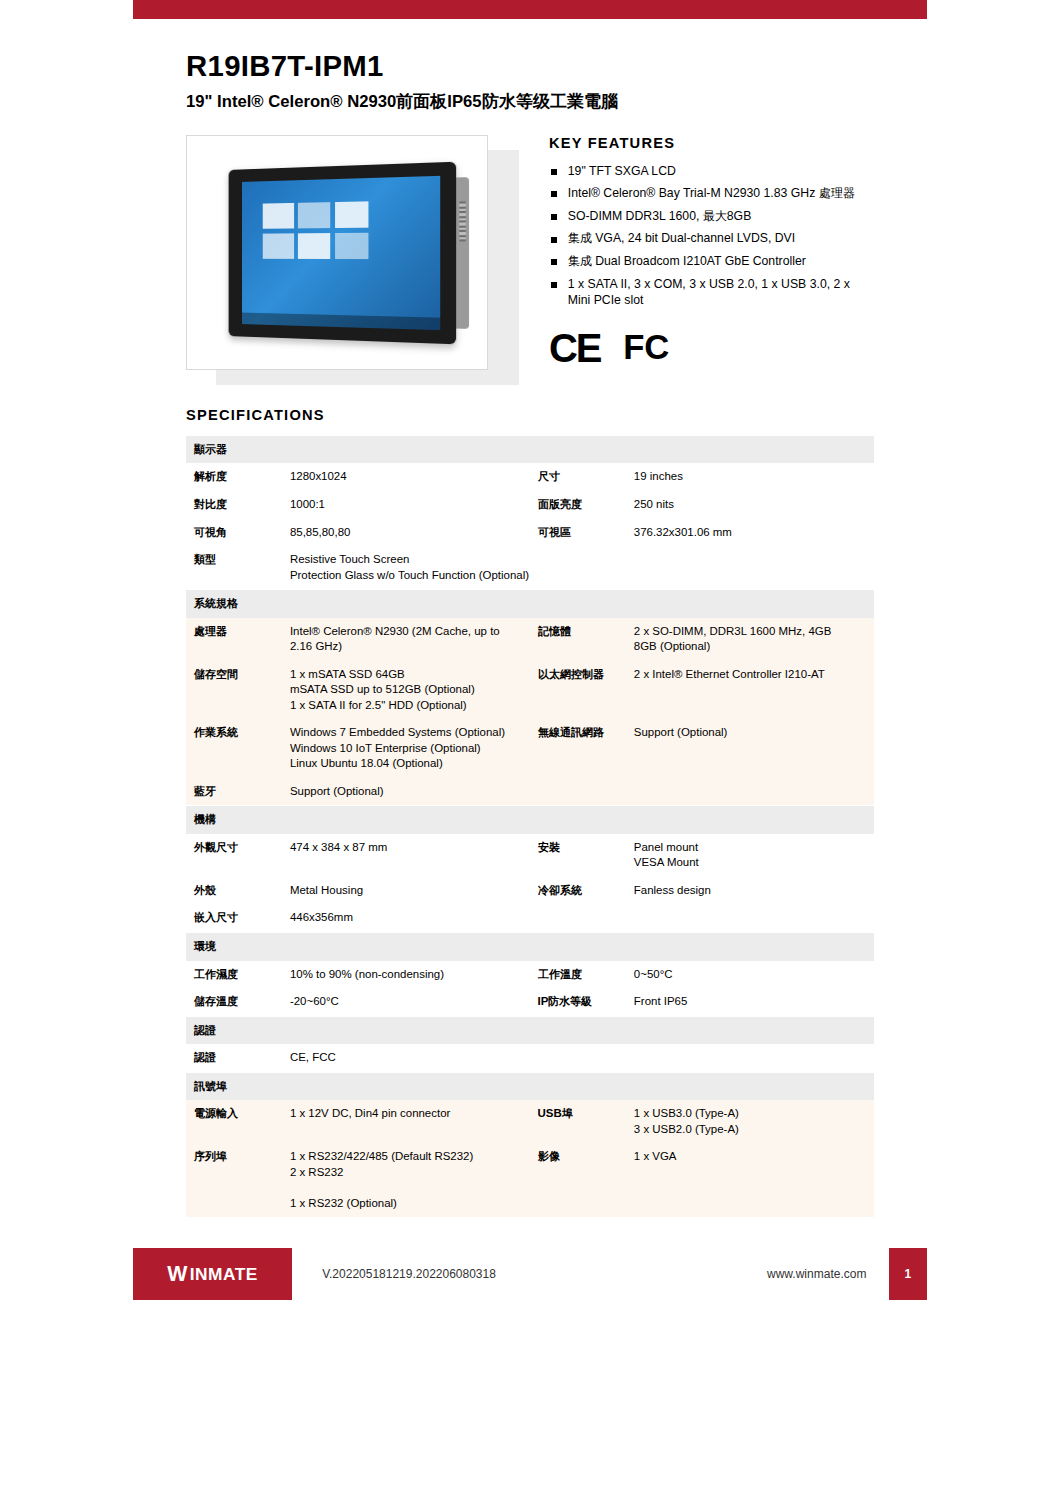R19IB7T-IPM1
19" Intel® Celeron® N2930前面板IP65防水等级工業電腦
KEY FEATURES
19" TFT SXGA LCD
Intel® Celeron® Bay Trial-M N2930 1.83 GHz 處理器
SO-DIMM DDR3L 1600, 最大8GB
集成 VGA, 24 bit Dual-channel LVDS, DVI
集成 Dual Broadcom I210AT GbE Controller
1 x SATA II, 3 x COM, 3 x USB 2.0, 1 x USB 3.0, 2 x Mini PCIe slot
CE FC
SPECIFICATIONS
| 顯示器 |
| 解析度 | 1280x1024 | 尺寸 | 19 inches |
| 對比度 | 1000:1 | 面版亮度 | 250 nits |
| 可視角 | 85,85,80,80 | 可視區 | 376.32x301.06 mm |
| 類型 | Resistive Touch Screen Protection Glass w/o Touch Function (Optional) |
| 系統規格 |
| 處理器 | Intel® Celeron® N2930 (2M Cache, up to 2.16 GHz) | 記憶體 | 2 x SO-DIMM, DDR3L 1600 MHz, 4GB 8GB (Optional) |
| 儲存空間 | 1 x mSATA SSD 64GB mSATA SSD up to 512GB (Optional) 1 x SATA II for 2.5" HDD (Optional) | 以太網控制器 | 2 x Intel® Ethernet Controller I210-AT |
| 作業系統 | Windows 7 Embedded Systems (Optional) Windows 10 IoT Enterprise (Optional) Linux Ubuntu 18.04 (Optional) | 無線通訊網路 | Support (Optional) |
| 藍牙 | Support (Optional) |
| 機構 |
| 外觀尺寸 | 474 x 384 x 87 mm | 安裝 | Panel mount VESA Mount |
| 外殼 | Metal Housing | 冷卻系統 | Fanless design |
| 嵌入尺寸 | 446x356mm |
| 環境 |
| 工作濕度 | 10% to 90% (non-condensing) | 工作溫度 | 0~50°C |
| 儲存溫度 | -20~60°C | IP防水等級 | Front IP65 |
| 認證 |
| 認證 | CE, FCC |
| 訊號埠 |
| 電源輸入 | 1 x 12V DC, Din4 pin connector | USB埠 | 1 x USB3.0 (Type-A) 3 x USB2.0 (Type-A) |
| 序列埠 | 1 x RS232/422/485 (Default RS232) 2 x RS232 1 x RS232 (Optional) | 影像 | 1 x VGA |
WINMATE
V.202205181219.202206080318 www.winmate.com
1